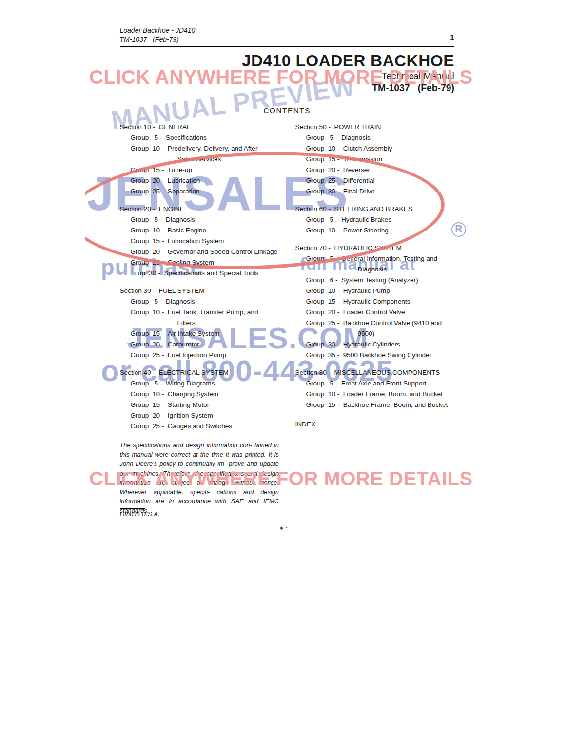Loader Backhoe - JD410
TM-1037 (Feb-79) 1
JD410 LOADER BACKHOE
Technical Manual
TM-1037 (Feb-79)
CONTENTS
Section 10 - GENERAL
Group 5 - Specifications
Group 10 - Predelivery, Delivery, and After-
Sales Services
Group 15 - Tune-up
Group 20 - Lubrication
Group 25 - Separation
Section 20 - ENGINE
Group 5 - Diagnosis
Group 10 - Basic Engine
Group 15 - Lubrication System
Group 20 - Governor and Speed Control Linkage
Group 25 - Cooling System
oup 30 - Specifications and Special Tools
Section 30 - FUEL SYSTEM
Group 5 - Diagnosis
Group 10 - Fuel Tank, Transfer Pump, and
Filters
Group 15 - Air Intake System
Group 20 - Carburetor
Group 25 - Fuel Injection Pump
Section 40 - ELECTRICAL SYSTEM
Group 5 - Wiring Diagrams
Group 10 - Charging System
Group 15 - Starting Motor
Group 20 - Ignition System
Group 25 - Gauges and Switches
The specifications and design information con- tained in this manual were correct at the time it was printed. It is John Deere's policy to continually im- prove and update our machines. Therefore, the specifications and design information are subject to change without notice. Wherever applicable, specifi- cations and design information are in accordance with SAE and IEMC standards.
Section 50 - POWER TRAIN
Group 5 - Diagnosis
Group 10 - Clutch Assembly
Group 15 - Transmission
Group 20 - Reverser
Group 25 - Differential
Group 30 - Final Drive
Section 60 - STEERING AND BRAKES
Group 5 - Hydraulic Brakes
Group 10 - Power Steering
Section 70 - HYDRAULIC SYSTEM
Group 5 - General Information, Testing and
Diagnosis
Group 6 - System Testing (Analyzer)
Group 10 - Hydraulic Pump
Group 15 - Hydraulic Components
Group 20 - Loader Control Valve
Group 25 - Backhoe Control Valve (9410 and
9500)
Group 30 - Hydraulic Cylinders
Group 35 - 9500 Backhoe Swing Cylinder
Section 80 - MISCELLANEOUS COMPONENTS
Group 5 - Front Axle and Front Support
Group 10 - Loader Frame, Boom, and Bucket
Group 15 - Backhoe Frame, Boom, and Bucket
INDEX
Litho in U.S.A.
◆ •
CLICK ANYWHERE FOR MORE DETAILS
MANUAL PREVIEW
JENSALES
R
purchase
full manual at
JENSALES.COM
or call 800-443-0625
CLICK ANYWHERE FOR MORE DETAILS